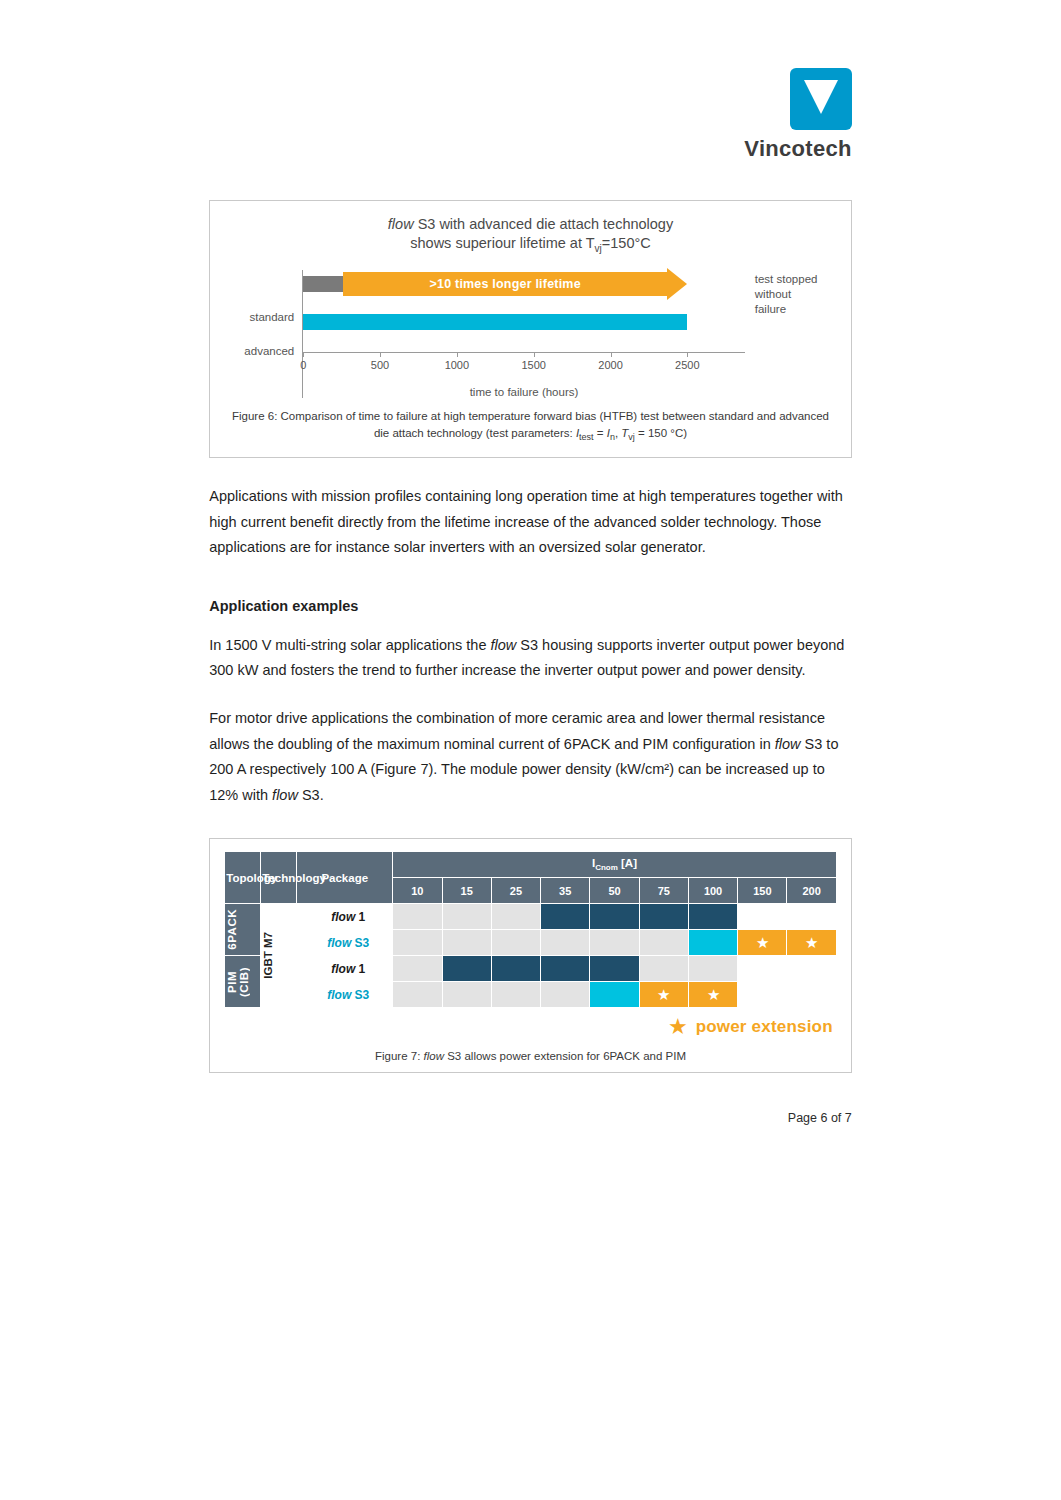Vincotech
flow S3 with advanced die attach technology
shows superiour lifetime at Tvj=150°C
standard advanced
>10 times longer lifetime
0
500
1000
1500
2000
2500
time to failure (hours)
test stopped
without
failure
Figure 6: Comparison of time to failure at high temperature forward bias (HTFB) test between standard and advanced die attach technology (test parameters: Itest = In, Tvj = 150 °C)
Applications with mission profiles containing long operation time at high temperatures together with high current benefit directly from the lifetime increase of the advanced solder technology. Those applications are for instance solar inverters with an oversized solar generator.
Application examples
In 1500 V multi-string solar applications the flow S3 housing supports inverter output power beyond 300 kW and fosters the trend to further increase the inverter output power and power density.
For motor drive applications the combination of more ceramic area and lower thermal resistance allows the doubling of the maximum nominal current of 6PACK and PIM configuration in flow S3 to 200 A respectively 100 A (Figure 7). The module power density (kW/cm²) can be increased up to 12% with flow S3.
| Topology | Technology | Package | I Cnom [A] |
| --- | --- | --- | --- |
| 10 | 15 | 25 | 35 | 50 | 75 | 100 | 150 | 200 |
| 6PACK | IGBT M7 | flow 1 | | | | | | | | | |
| flow S3 | | | | | | | | ★ | ★ |
| PIM (CIB) | flow 1 | | | | | | | | | |
| flow S3 | | | | | | ★ | ★ | | |
★ power extension
Figure 7: flow S3 allows power extension for 6PACK and PIM
Page 6 of 7